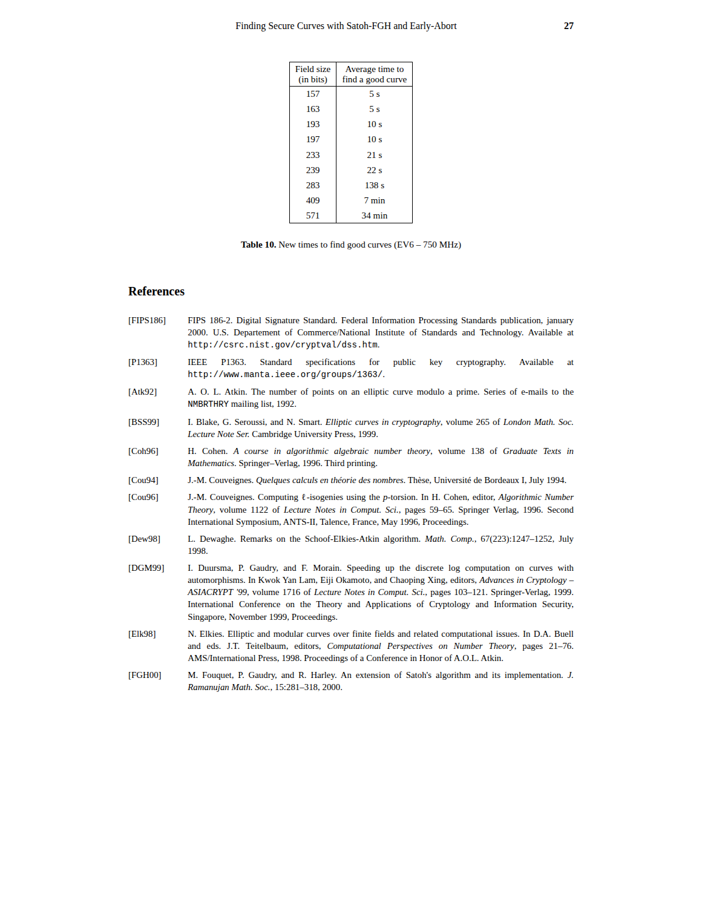27 Finding Secure Curves with Satoh-FGH and Early-Abort
| Field size (in bits) | Average time to find a good curve |
| --- | --- |
| 157 | 5 s |
| 163 | 5 s |
| 193 | 10 s |
| 197 | 10 s |
| 233 | 21 s |
| 239 | 22 s |
| 283 | 138 s |
| 409 | 7 min |
| 571 | 34 min |
Table 10. New times to find good curves (EV6 – 750 MHz)
References
[FIPS186]
FIPS 186-2. Digital Signature Standard. Federal Information Processing Standards publication, january 2000. U.S. Departement of Commerce/National Institute of Standards and Technology. Available at http://csrc.nist.gov/cryptval/dss.htm.
[P1363]
IEEE P1363. Standard specifications for public key cryptography. Available at http://www.manta.ieee.org/groups/1363/.
[Atk92]
A. O. L. Atkin. The number of points on an elliptic curve modulo a prime. Series of e-mails to the NMBRTHRY mailing list, 1992.
[BSS99]
I. Blake, G. Seroussi, and N. Smart. Elliptic curves in cryptography, volume 265 of London Math. Soc. Lecture Note Ser. Cambridge University Press, 1999.
[Coh96]
H. Cohen. A course in algorithmic algebraic number theory, volume 138 of Graduate Texts in Mathematics. Springer–Verlag, 1996. Third printing.
[Cou94]
J.-M. Couveignes. Quelques calculs en théorie des nombres. Thèse, Université de Bordeaux I, July 1994.
[Cou96]
J.-M. Couveignes. Computing ℓ-isogenies using the p-torsion. In H. Cohen, editor, Algorithmic Number Theory, volume 1122 of Lecture Notes in Comput. Sci., pages 59–65. Springer Verlag, 1996. Second International Symposium, ANTS-II, Talence, France, May 1996, Proceedings.
[Dew98]
L. Dewaghe. Remarks on the Schoof-Elkies-Atkin algorithm. Math. Comp., 67(223):1247–1252, July 1998.
[DGM99]
I. Duursma, P. Gaudry, and F. Morain. Speeding up the discrete log computation on curves with automorphisms. In Kwok Yan Lam, Eiji Okamoto, and Chaoping Xing, editors, Advances in Cryptology – ASIACRYPT '99, volume 1716 of Lecture Notes in Comput. Sci., pages 103–121. Springer-Verlag, 1999. International Conference on the Theory and Applications of Cryptology and Information Security, Singapore, November 1999, Proceedings.
[Elk98]
N. Elkies. Elliptic and modular curves over finite fields and related computational issues. In D.A. Buell and eds. J.T. Teitelbaum, editors, Computational Perspectives on Number Theory, pages 21–76. AMS/International Press, 1998. Proceedings of a Conference in Honor of A.O.L. Atkin.
[FGH00]
M. Fouquet, P. Gaudry, and R. Harley. An extension of Satoh's algorithm and its implementation. J. Ramanujan Math. Soc., 15:281–318, 2000.